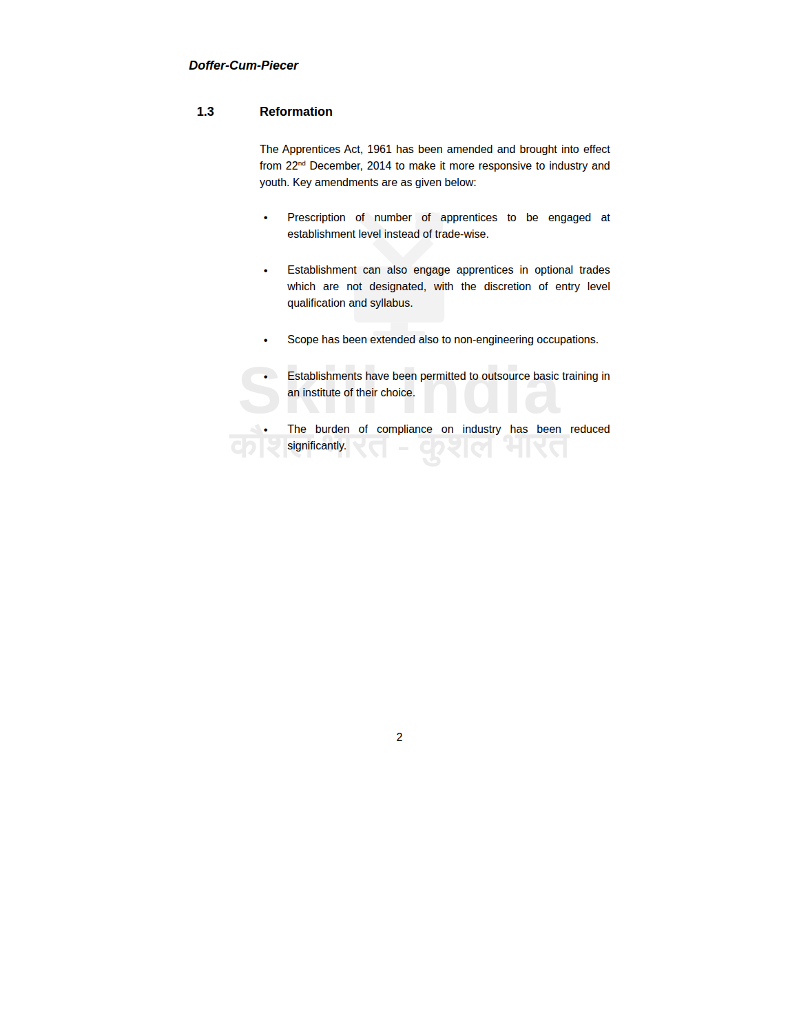Skill India
कौशल भारत - कुशल भारत
Doffer-Cum-Piecer
1.3 Reformation
The Apprentices Act, 1961 has been amended and brought into effect from 22nd December, 2014 to make it more responsive to industry and youth. Key amendments are as given below:
Prescription of number of apprentices to be engaged at establishment level instead of trade-wise.
Establishment can also engage apprentices in optional trades which are not designated, with the discretion of entry level qualification and syllabus.
Scope has been extended also to non-engineering occupations.
Establishments have been permitted to outsource basic training in an institute of their choice.
The burden of compliance on industry has been reduced significantly.
2